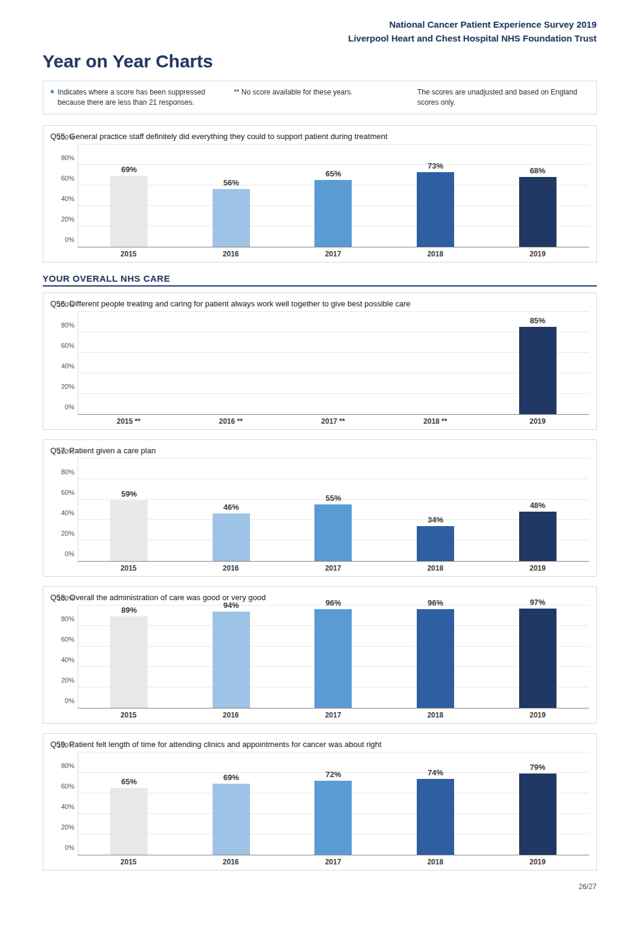National Cancer Patient Experience Survey 2019
Liverpool Heart and Chest Hospital NHS Foundation Trust
Year on Year Charts
*Indicates where a score has been suppressed because there are less than 21 responses.
** No score available for these years.
The scores are unadjusted and based on England scores only.
Q55. General practice staff definitely did everything they could to support patient during treatment
100%
80%
60%
40%
20%
0%
69%
56%
65%
73%
68%
2015
2016
2017
2018
2019
YOUR OVERALL NHS CARE
Q56. Different people treating and caring for patient always work well together to give best possible care
100%
80%
60%
40%
20%
0%
85%
2015 **
2016 **
2017 **
2018 **
2019
Q57. Patient given a care plan
100%
80%
60%
40%
20%
0%
59%
46%
55%
34%
48%
2015
2016
2017
2018
2019
Q58. Overall the administration of care was good or very good
100%
80%
60%
40%
20%
0%
89%
94%
96%
96%
97%
2015
2016
2017
2018
2019
Q59. Patient felt length of time for attending clinics and appointments for cancer was about right
100%
80%
60%
40%
20%
0%
65%
69%
72%
74%
79%
2015
2016
2017
2018
2019
26/27